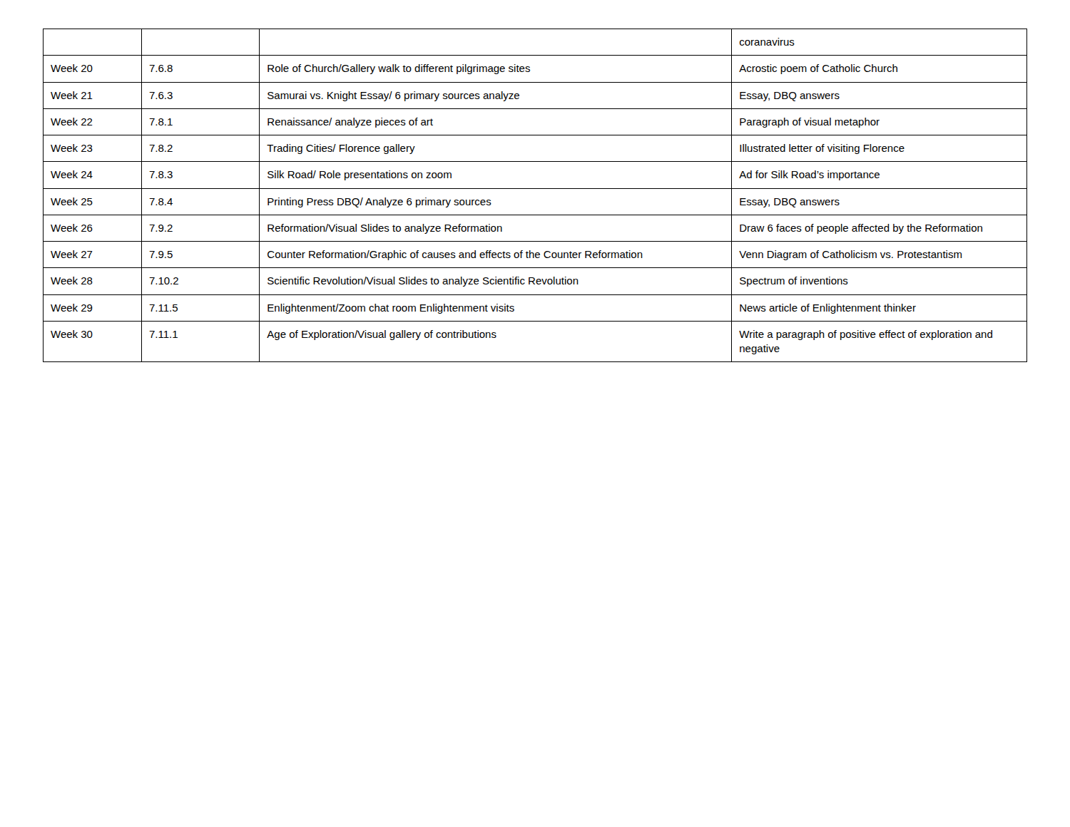| | | | coranavirus |
| Week 20 | 7.6.8 | Role of Church/Gallery walk to different pilgrimage sites | Acrostic poem of Catholic Church |
| Week 21 | 7.6.3 | Samurai vs. Knight Essay/ 6 primary sources analyze | Essay, DBQ answers |
| Week 22 | 7.8.1 | Renaissance/ analyze pieces of art | Paragraph of visual metaphor |
| Week 23 | 7.8.2 | Trading Cities/ Florence gallery | Illustrated letter of visiting Florence |
| Week 24 | 7.8.3 | Silk Road/ Role presentations on zoom | Ad for Silk Road’s importance |
| Week 25 | 7.8.4 | Printing Press DBQ/ Analyze 6 primary sources | Essay, DBQ answers |
| Week 26 | 7.9.2 | Reformation/Visual Slides to analyze Reformation | Draw 6 faces of people affected by the Reformation |
| Week 27 | 7.9.5 | Counter Reformation/Graphic of causes and effects of the Counter Reformation | Venn Diagram of Catholicism vs. Protestantism |
| Week 28 | 7.10.2 | Scientific Revolution/Visual Slides to analyze Scientific Revolution | Spectrum of inventions |
| Week 29 | 7.11.5 | Enlightenment/Zoom chat room Enlightenment visits | News article of Enlightenment thinker |
| Week 30 | 7.11.1 | Age of Exploration/Visual gallery of contributions | Write a paragraph of positive effect of exploration and negative |